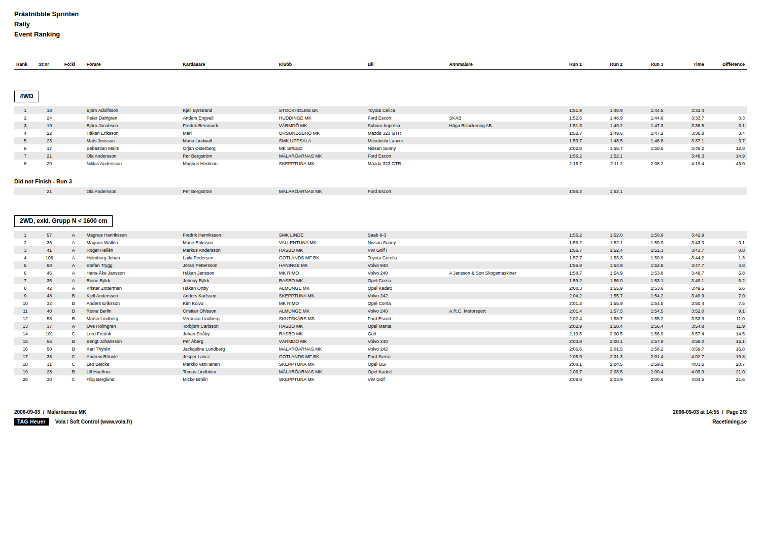Prästnibble Sprinten
Rally
Event Ranking
| Rank | St:nr | Fö:kl | Förare | Kartläsare | Klubb | Bil | Annmälare | Run 1 | Run 2 | Run 3 | Time | Difference |
| --- | --- | --- | --- | --- | --- | --- | --- | --- | --- | --- | --- | --- |
4WD
| 1 | 18 | | Björn Adolfsson | Kjell Byrstrand | STOCKHOLMS BK | Toyota Celica | | 1:51.9 | 1:48.9 | 1:44.5 | 3:33.4 | |
| 2 | 24 | | Peter Dahlgren | Anders Engvall | HUDDINGE MK | Ford Escort | SKAB | 1:52.6 | 1:48.9 | 1:44.8 | 3:33.7 | 0.3 |
| 3 | 19 | | Björn Jacobson | Fredrik Bernmark | VÄRMDÖ MK | Subaru Impresa | Häga Billackering AB | 1:51.3 | 1:49.2 | 1:47.3 | 3:36.5 | 3.1 |
| 4 | 22 | | Håkan Eriksson | Mari | ÖRSUNDSBRO MK | Mazda 323 GTR | | 1:52.7 | 1:49.6 | 1:47.2 | 3:36.8 | 3.4 |
| 5 | 23 | | Mats Jonsson | Maria Lindwall | SMK UPPSALA | Mitsubishi Lancer | | 1:53.7 | 1:48.5 | 1:48.6 | 3:37.1 | 3.7 |
| 6 | 17 | | Sebastian Malm | Örjan Österberg | MK SPEED | Nissan Sunny | | 2:02.8 | 1:55.7 | 1:50.5 | 3:46.2 | 12.8 |
| 7 | 21 | | Ola Andersson | Per Bergström | MÄLARÖARNAS MK | Ford Escort | | 1:56.2 | 1:52.1 | | 3:48.3 | 14.9 |
| 8 | 20 | | Niklas Andersson | Magnus Hedman | SKEPPTUNA MK | Mazda 323 GTR | | 2:15.7 | 2:11.2 | 2:08.2 | 4:19.4 | 46.0 |
Did not Finish - Run 3
| | 21 | | Ola Andersson | Per Bergström | MÄLARÖARNAS MK | Ford Escort | | 1:56.2 | 1:52.1 | | | |
2WD, exkl. Grupp N < 1600 cm
| 1 | 57 | A | Magnus Henriksson | Fredrik Henriksson | SMK LINDE | Saab 9-3 | | 1:56.2 | 1:52.0 | 1:50.9 | 3:42.9 | |
| 2 | 36 | A | Magnus Wallén | Marie Eriksson | VALLENTUNA MK | Nissan Sunny | | 1:56.2 | 1:52.1 | 1:50.9 | 3:43.0 | 0.1 |
| 3 | 41 | A | Roger Hellén | Markus Andersson | RASBO MK | VW Golf I | | 1:56.7 | 1:52.4 | 1:51.3 | 3:43.7 | 0.8 |
| 4 | 106 | A | Holmberg Johan | Laila Pedersen | GOTLANDS MF BK | Toyota Corolla | | 1:57.7 | 1:53.3 | 1:50.9 | 3:44.2 | 1.3 |
| 5 | 60 | A | Stefan Trygg | Jöran Pettersson | HANINGE MK | Volvo 940 | | 1:55.8 | 1:54.9 | 1:52.8 | 3:47.7 | 4.8 |
| 6 | 46 | A | Hans-Åke Jansson | Håkan Jansson | MK RIMO | Volvo 240 | A Jansson & Son Skogsmaskiner | 1:58.7 | 1:54.9 | 1:53.8 | 3:48.7 | 5.8 |
| 7 | 35 | A | Roine Björk | Johnny Björk | RASBO MK | Opel Corsa | | 1:59.2 | 1:56.0 | 1:53.1 | 3:49.1 | 6.2 |
| 8 | 42 | A | Krister Zotterman | Håkan Örtby | ALMUNGE MK | Opel Kadett | | 2:00.3 | 1:55.9 | 1:53.6 | 3:49.5 | 6.6 |
| 9 | 48 | B | Kjell Andersson | Anders Karlsson | SKEPPTUNA MK | Volvo 242 | | 2:04.2 | 1:55.7 | 1:54.2 | 3:49.9 | 7.0 |
| 10 | 32 | B | Anders Eriksson | Kim Koivo | MK RIMO | Opel Corsa | | 2:01.2 | 1:55.9 | 1:54.5 | 3:50.4 | 7.5 |
| 11 | 40 | B | Roine Berlin | Cristian Ohlsson | ALMUNGE MK | Volvo 240 | A.R.C. Motorsport | 2:01.4 | 1:57.5 | 1:54.5 | 3:52.0 | 9.1 |
| 12 | 58 | B | Martin Lindberg | Veronica Lindberg | SKUTSKÄRS MS | Ford Escort | | 2:02.4 | 1:58.7 | 1:55.2 | 3:53.9 | 11.0 |
| 13 | 37 | A | Ove Holmgren | Torbjörn Carlsson | RASBO MK | Opel Manta | | 2:02.9 | 1:58.4 | 1:56.4 | 3:54.8 | 11.9 |
| 14 | 101 | C | Lord Fredrik | Johan Stråby | RASBO MK | Golf | | 2:10.5 | 2:00.5 | 1:56.9 | 3:57.4 | 14.5 |
| 15 | 55 | B | Bengt Johansson | Per Åberg | VÄRMDÖ MK | Volvo 240 | | 2:03.8 | 2:00.1 | 1:57.9 | 3:58.0 | 15.1 |
| 16 | 50 | B | Karl Thyrén | Jackquline Lundberg | MÄLARÖARNAS MK | Volvo 242 | | 2:06.6 | 2:01.5 | 1:58.2 | 3:59.7 | 16.8 |
| 17 | 38 | C | Andrew Rönnle | Jesper Lancz | GOTLANDS MF BK | Ford Sierra | | 2:05.9 | 2:01.3 | 2:01.4 | 4:02.7 | 19.8 |
| 18 | 31 | C | Leo Betcke | Markko vanHanen | SKEPPTUNA MK | Opel GSI | | 2:08.1 | 2:04.5 | 1:59.1 | 4:03.6 | 20.7 |
| 19 | 28 | B | Ulf Haeffner | Tomas Lindblom | MÄLARÖARNAS MK | Opel Kadett | | 2:06.7 | 2:03.5 | 2:00.4 | 4:03.9 | 21.0 |
| 20 | 30 | C | Filip Berglund | Micke Brolin | SKEPPTUNA MK | VW Golf | | 2:08.6 | 2:03.9 | 2:00.6 | 4:04.5 | 21.6 |
2006-09-03 / Mälaröarnas MK
2006-09-03 at 14:55 / Page 2/3
TAG Heuer Vola / Soft Control (www.vola.fr)
Racetiming.se